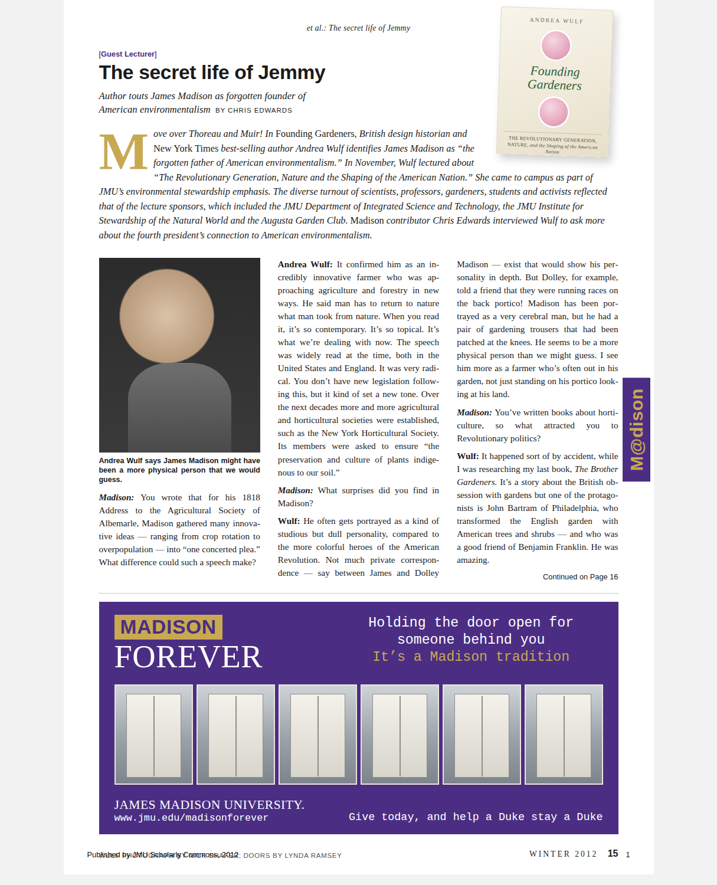et al.: The secret life of Jemmy
Andrea Wulf
Founding
Gardeners
The Revolutionary Generation, Nature, and the Shaping of the American Nation
[Guest Lecturer]
The secret life of Jemmy
Author touts James Madison as forgotten founder of
American environmentalism by Chris Edwards
Move over Thoreau and Muir! In Founding Gardeners, British design historian and New York Times best-selling author Andrea Wulf identifies James Madison as “the forgotten father of American environmentalism.” In November, Wulf lectured about “The Revolutionary Generation, Nature and the Shaping of the American Nation.” She came to campus as part of JMU’s environmental stewardship emphasis. The diverse turnout of scientists, professors, gardeners, students and activists reflected that of the lecture sponsors, which included the JMU Department of Integrated Science and Technology, the JMU Institute for Stewardship of the Natural World and the Augusta Garden Club. Madison contributor Chris Edwards interviewed Wulf to ask more about the fourth president’s connection to American environmentalism.
Andrea Wulf says James Madison might have been a more physical person that we would guess.
Madison: You wrote that for his 1818 Address to the Agricultural Society of Albemarle, Madison gathered many innovative ideas — ranging from crop rotation to overpopulation — into “one concerted plea.” What difference could such a speech make?
Andrea Wulf: It confirmed him as an incredibly innovative farmer who was approaching agriculture and forestry in new ways. He said man has to return to nature what man took from nature. When you read it, it’s so contemporary. It’s so topical. It’s what we’re dealing with now. The speech was widely read at the time, both in the United States and England. It was very radical. You don’t have new legislation following this, but it kind of set a new tone. Over the next decades more and more agricultural and horticultural societies were established, such as the New York Horticultural Society. Its members were asked to ensure “the preservation and culture of plants indigenous to our soil.”
Madison: What surprises did you find in Madison?
Wulf: He often gets portrayed as a kind of studious but dull personality, compared to the more colorful heroes of the American Revolution. Not much private correspondence — say between James and Dolley Madison — exist that would show his personality in depth. But Dolley, for example, told a friend that they were running races on the back portico! Madison has been portrayed as a very cerebral man, but he had a pair of gardening trousers that had been patched at the knees. He seems to be a more physical person than we might guess. I see him more as a farmer who’s often out in his garden, not just standing on his portico looking at his land.
Madison: You’ve written books about horticulture, so what attracted you to Revolutionary politics?
Wulf: It happened sort of by accident, while I was researching my last book, The Brother Gardeners. It’s a story about the British obsession with gardens but one of the protagonists is John Bartram of Philadelphia, who transformed the English garden with American trees and shrubs — and who was a good friend of Benjamin Franklin. He was amazing.
Continued on Page 16
M@dison
MADISON
FOREVER
Holding the door open for
someone behind you
It’s a Madison tradition
JAMES MADISON UNIVERSITY.
www.jmu.edu/madisonforever
Give today, and help a Duke stay a Duke
Wulf photograph by Nick Shafer; doors by Lynda Ramsey
Winter 2012 15
Published by JMU Scholarly Commons, 2012
1